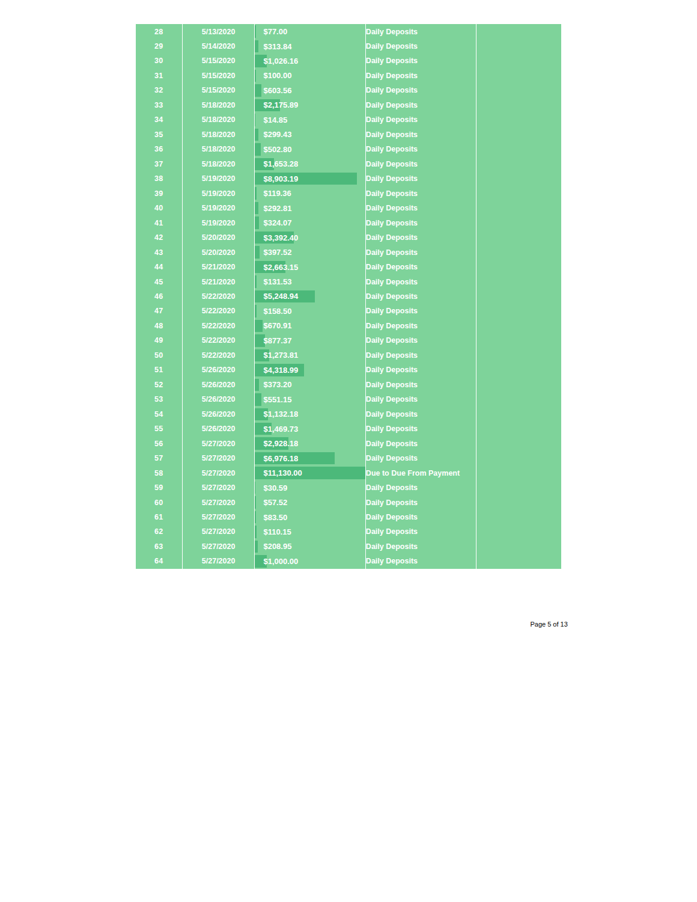| 28 | 5/13/2020 | $77.00 | Daily Deposits | |
| 29 | 5/14/2020 | $313.84 | Daily Deposits | |
| 30 | 5/15/2020 | $1,026.16 | Daily Deposits | |
| 31 | 5/15/2020 | $100.00 | Daily Deposits | |
| 32 | 5/15/2020 | $603.56 | Daily Deposits | |
| 33 | 5/18/2020 | $2,175.89 | Daily Deposits | |
| 34 | 5/18/2020 | $14.85 | Daily Deposits | |
| 35 | 5/18/2020 | $299.43 | Daily Deposits | |
| 36 | 5/18/2020 | $502.80 | Daily Deposits | |
| 37 | 5/18/2020 | $1,653.28 | Daily Deposits | |
| 38 | 5/19/2020 | $8,903.19 | Daily Deposits | |
| 39 | 5/19/2020 | $119.36 | Daily Deposits | |
| 40 | 5/19/2020 | $292.81 | Daily Deposits | |
| 41 | 5/19/2020 | $324.07 | Daily Deposits | |
| 42 | 5/20/2020 | $3,392.40 | Daily Deposits | |
| 43 | 5/20/2020 | $397.52 | Daily Deposits | |
| 44 | 5/21/2020 | $2,663.15 | Daily Deposits | |
| 45 | 5/21/2020 | $131.53 | Daily Deposits | |
| 46 | 5/22/2020 | $5,248.94 | Daily Deposits | |
| 47 | 5/22/2020 | $158.50 | Daily Deposits | |
| 48 | 5/22/2020 | $670.91 | Daily Deposits | |
| 49 | 5/22/2020 | $877.37 | Daily Deposits | |
| 50 | 5/22/2020 | $1,273.81 | Daily Deposits | |
| 51 | 5/26/2020 | $4,318.99 | Daily Deposits | |
| 52 | 5/26/2020 | $373.20 | Daily Deposits | |
| 53 | 5/26/2020 | $551.15 | Daily Deposits | |
| 54 | 5/26/2020 | $1,132.18 | Daily Deposits | |
| 55 | 5/26/2020 | $1,469.73 | Daily Deposits | |
| 56 | 5/27/2020 | $2,928.18 | Daily Deposits | |
| 57 | 5/27/2020 | $6,976.18 | Daily Deposits | |
| 58 | 5/27/2020 | $11,130.00 | Due to Due From Payment | |
| 59 | 5/27/2020 | $30.59 | Daily Deposits | |
| 60 | 5/27/2020 | $57.52 | Daily Deposits | |
| 61 | 5/27/2020 | $83.50 | Daily Deposits | |
| 62 | 5/27/2020 | $110.15 | Daily Deposits | |
| 63 | 5/27/2020 | $208.95 | Daily Deposits | |
| 64 | 5/27/2020 | $1,000.00 | Daily Deposits | |
Page 5 of 13